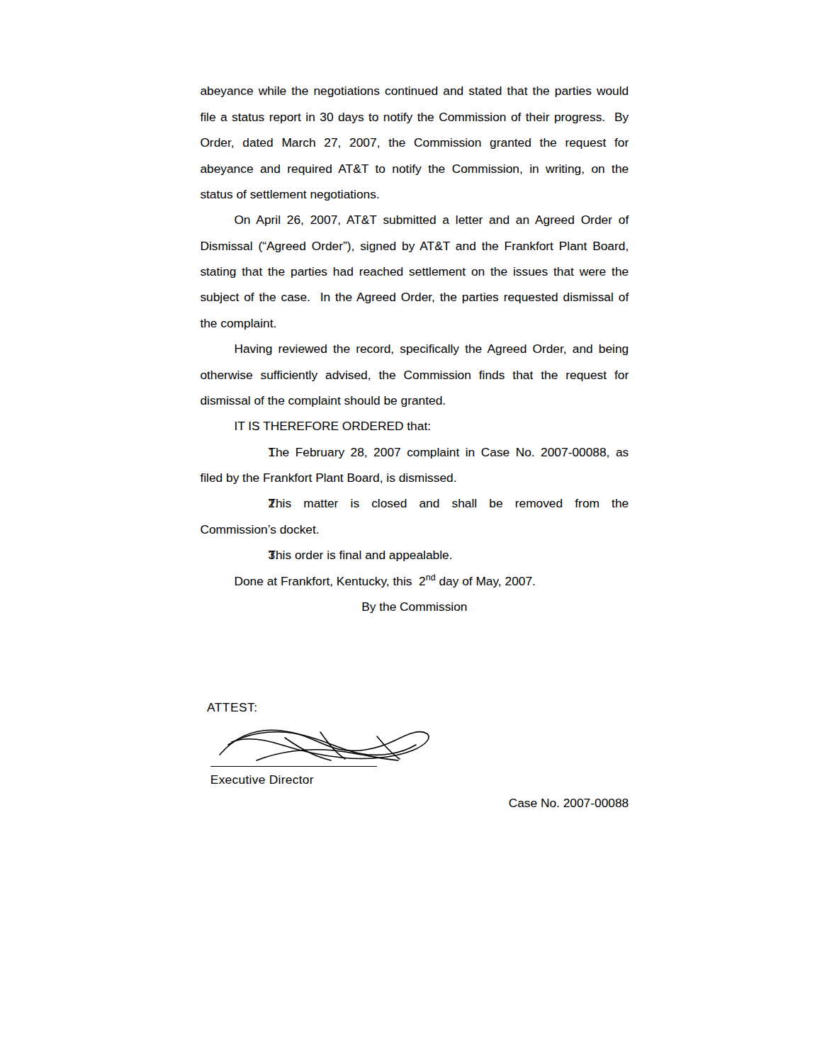abeyance while the negotiations continued and stated that the parties would file a status report in 30 days to notify the Commission of their progress. By Order, dated March 27, 2007, the Commission granted the request for abeyance and required AT&T to notify the Commission, in writing, on the status of settlement negotiations.
On April 26, 2007, AT&T submitted a letter and an Agreed Order of Dismissal (“Agreed Order”), signed by AT&T and the Frankfort Plant Board, stating that the parties had reached settlement on the issues that were the subject of the case. In the Agreed Order, the parties requested dismissal of the complaint.
Having reviewed the record, specifically the Agreed Order, and being otherwise sufficiently advised, the Commission finds that the request for dismissal of the complaint should be granted.
IT IS THEREFORE ORDERED that:
1. The February 28, 2007 complaint in Case No. 2007-00088, as filed by the Frankfort Plant Board, is dismissed.
2. This matter is closed and shall be removed from the Commission’s docket.
3. This order is final and appealable.
Done at Frankfort, Kentucky, this 2nd day of May, 2007.
By the Commission
ATTEST:
Executive Director
Case No. 2007-00088